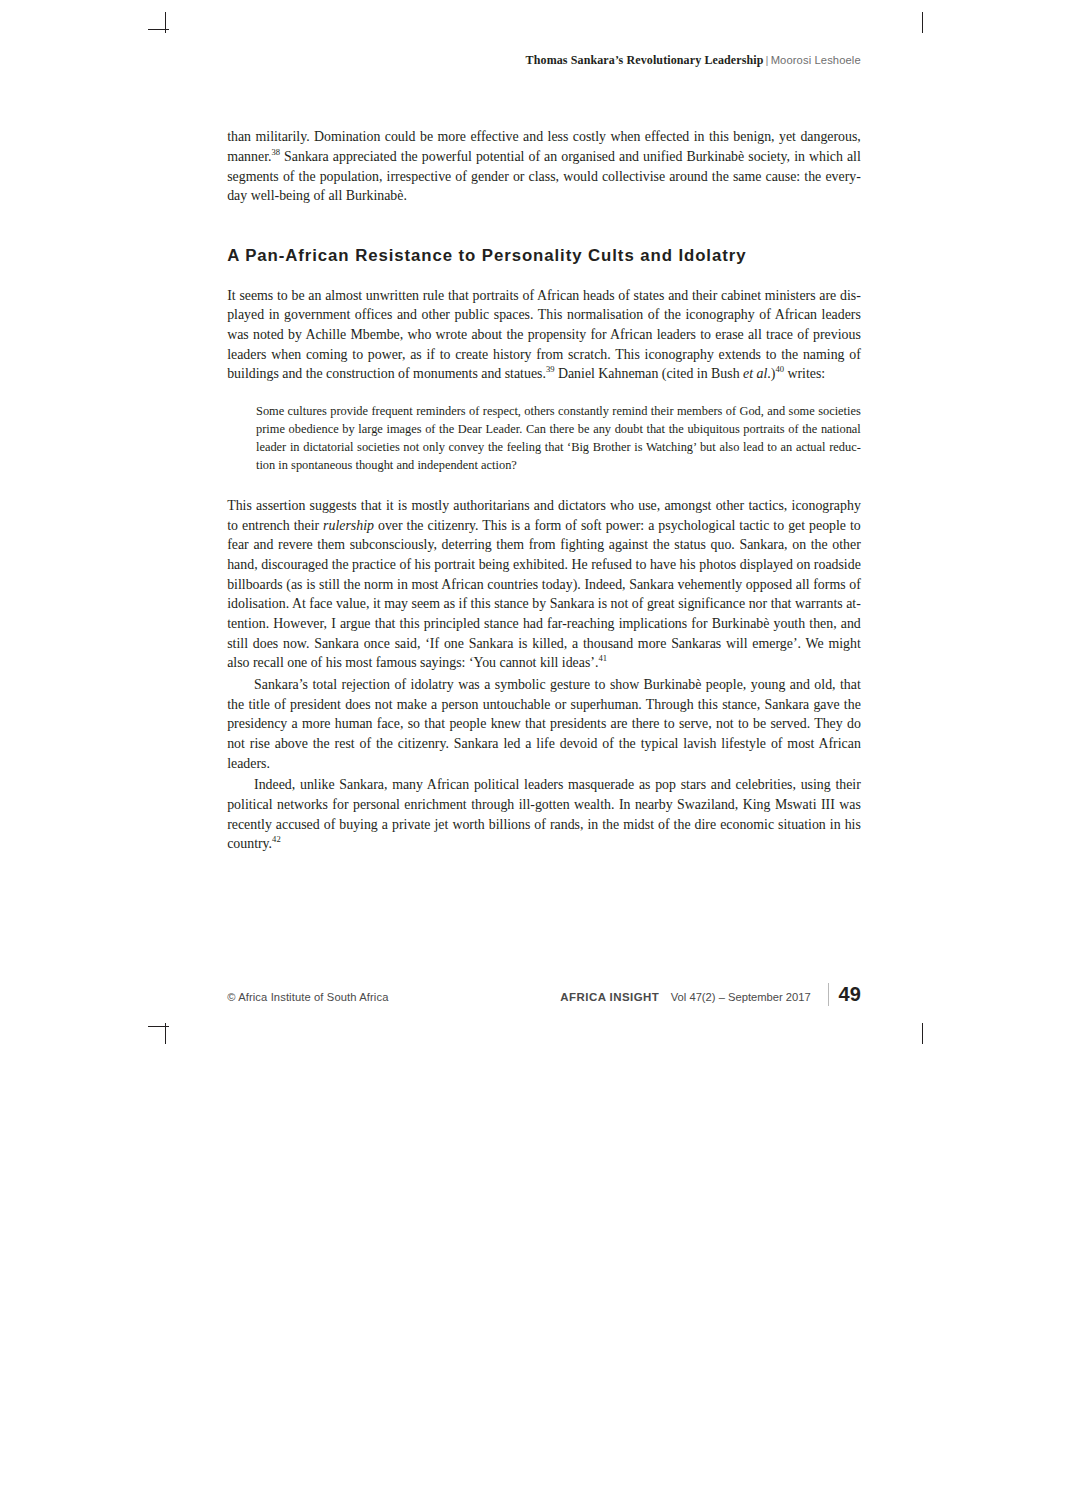Thomas Sankara’s Revolutionary Leadership|Moorosi Leshoele
than militarily. Domination could be more effective and less costly when effected in this benign, yet dangerous, manner.38 Sankara appreciated the powerful potential of an organised and unified Burkinabè society, in which all segments of the population, irrespective of gender or class, would collectivise around the same cause: the everyday well-being of all Burkinabè.
A Pan-African Resistance to Personality Cults and Idolatry
It seems to be an almost unwritten rule that portraits of African heads of states and their cabinet ministers are displayed in government offices and other public spaces. This normalisation of the iconography of African leaders was noted by Achille Mbembe, who wrote about the propensity for African leaders to erase all trace of previous leaders when coming to power, as if to create history from scratch. This iconography extends to the naming of buildings and the construction of monuments and statues.39 Daniel Kahneman (cited in Bush et al.)40 writes:
Some cultures provide frequent reminders of respect, others constantly remind their members of God, and some societies prime obedience by large images of the Dear Leader. Can there be any doubt that the ubiquitous portraits of the national leader in dictatorial societies not only convey the feeling that ‘Big Brother is Watching’ but also lead to an actual reduction in spontaneous thought and independent action?
This assertion suggests that it is mostly authoritarians and dictators who use, amongst other tactics, iconography to entrench their rulership over the citizenry. This is a form of soft power: a psychological tactic to get people to fear and revere them subconsciously, deterring them from fighting against the status quo. Sankara, on the other hand, discouraged the practice of his portrait being exhibited. He refused to have his photos displayed on roadside billboards (as is still the norm in most African countries today). Indeed, Sankara vehemently opposed all forms of idolisation. At face value, it may seem as if this stance by Sankara is not of great significance nor that warrants attention. However, I argue that this principled stance had far-reaching implications for Burkinabè youth then, and still does now. Sankara once said, ‘If one Sankara is killed, a thousand more Sankaras will emerge’. We might also recall one of his most famous sayings: ‘You cannot kill ideas’.41
Sankara’s total rejection of idolatry was a symbolic gesture to show Burkinabè people, young and old, that the title of president does not make a person untouchable or superhuman. Through this stance, Sankara gave the presidency a more human face, so that people knew that presidents are there to serve, not to be served. They do not rise above the rest of the citizenry. Sankara led a life devoid of the typical lavish lifestyle of most African leaders.
Indeed, unlike Sankara, many African political leaders masquerade as pop stars and celebrities, using their political networks for personal enrichment through ill-gotten wealth. In nearby Swaziland, King Mswati III was recently accused of buying a private jet worth billions of rands, in the midst of the dire economic situation in his country.42
© Africa Institute of South Africa
AFRICA INSIGHT Vol 47(2) – September 2017 49